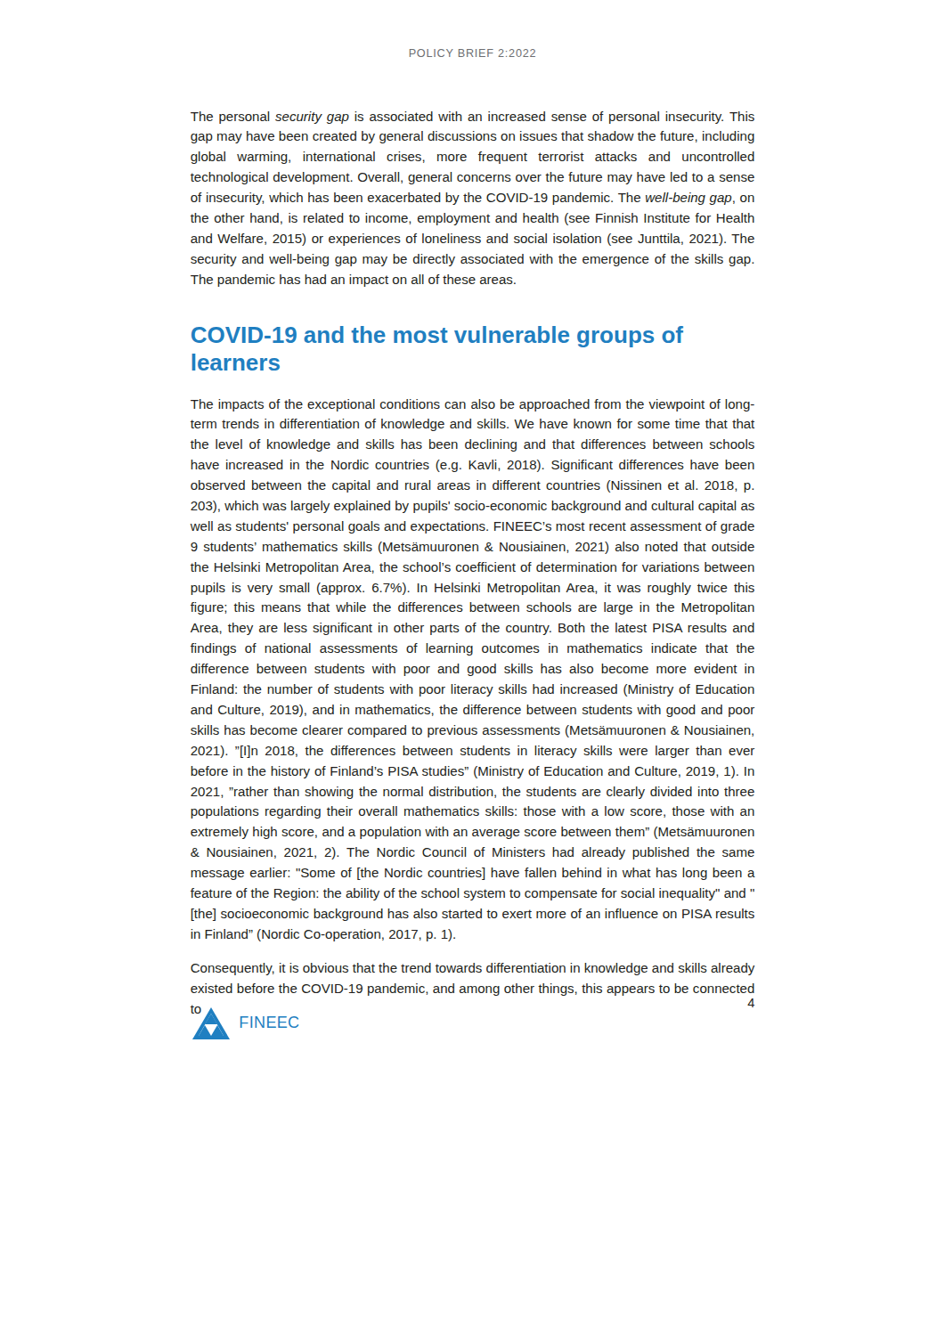POLICY BRIEF 2:2022
The personal security gap is associated with an increased sense of personal insecurity. This gap may have been created by general discussions on issues that shadow the future, including global warming, international crises, more frequent terrorist attacks and uncontrolled technological development. Overall, general concerns over the future may have led to a sense of insecurity, which has been exacerbated by the COVID-19 pandemic. The well-being gap, on the other hand, is related to income, employment and health (see Finnish Institute for Health and Welfare, 2015) or experiences of loneliness and social isolation (see Junttila, 2021). The security and well-being gap may be directly associated with the emergence of the skills gap. The pandemic has had an impact on all of these areas.
COVID-19 and the most vulnerable groups of learners
The impacts of the exceptional conditions can also be approached from the viewpoint of long-term trends in differentiation of knowledge and skills. We have known for some time that that the level of knowledge and skills has been declining and that differences between schools have increased in the Nordic countries (e.g. Kavli, 2018). Significant differences have been observed between the capital and rural areas in different countries (Nissinen et al. 2018, p. 203), which was largely explained by pupils' socio-economic background and cultural capital as well as students' personal goals and expectations. FINEEC’s most recent assessment of grade 9 students’ mathematics skills (Metsämuuronen & Nousiainen, 2021) also noted that outside the Helsinki Metropolitan Area, the school’s coefficient of determination for variations between pupils is very small (approx. 6.7%). In Helsinki Metropolitan Area, it was roughly twice this figure; this means that while the differences between schools are large in the Metropolitan Area, they are less significant in other parts of the country. Both the latest PISA results and findings of national assessments of learning outcomes in mathematics indicate that the difference between students with poor and good skills has also become more evident in Finland: the number of students with poor literacy skills had increased (Ministry of Education and Culture, 2019), and in mathematics, the difference between students with good and poor skills has become clearer compared to previous assessments (Metsämuuronen & Nousiainen, 2021). ”[I]n 2018, the differences between students in literacy skills were larger than ever before in the history of Finland’s PISA studies” (Ministry of Education and Culture, 2019, 1). In 2021, ”rather than showing the normal distribution, the students are clearly divided into three populations regarding their overall mathematics skills: those with a low score, those with an extremely high score, and a population with an average score between them” (Metsämuuronen & Nousiainen, 2021, 2). The Nordic Council of Ministers had already published the same message earlier: "Some of [the Nordic countries] have fallen behind in what has long been a feature of the Region: the ability of the school system to compensate for social inequality" and "[the] socioeconomic background has also started to exert more of an influence on PISA results in Finland” (Nordic Co-operation, 2017, p. 1).
Consequently, it is obvious that the trend towards differentiation in knowledge and skills already existed before the COVID-19 pandemic, and among other things, this appears to be connected to
4
FINEEC